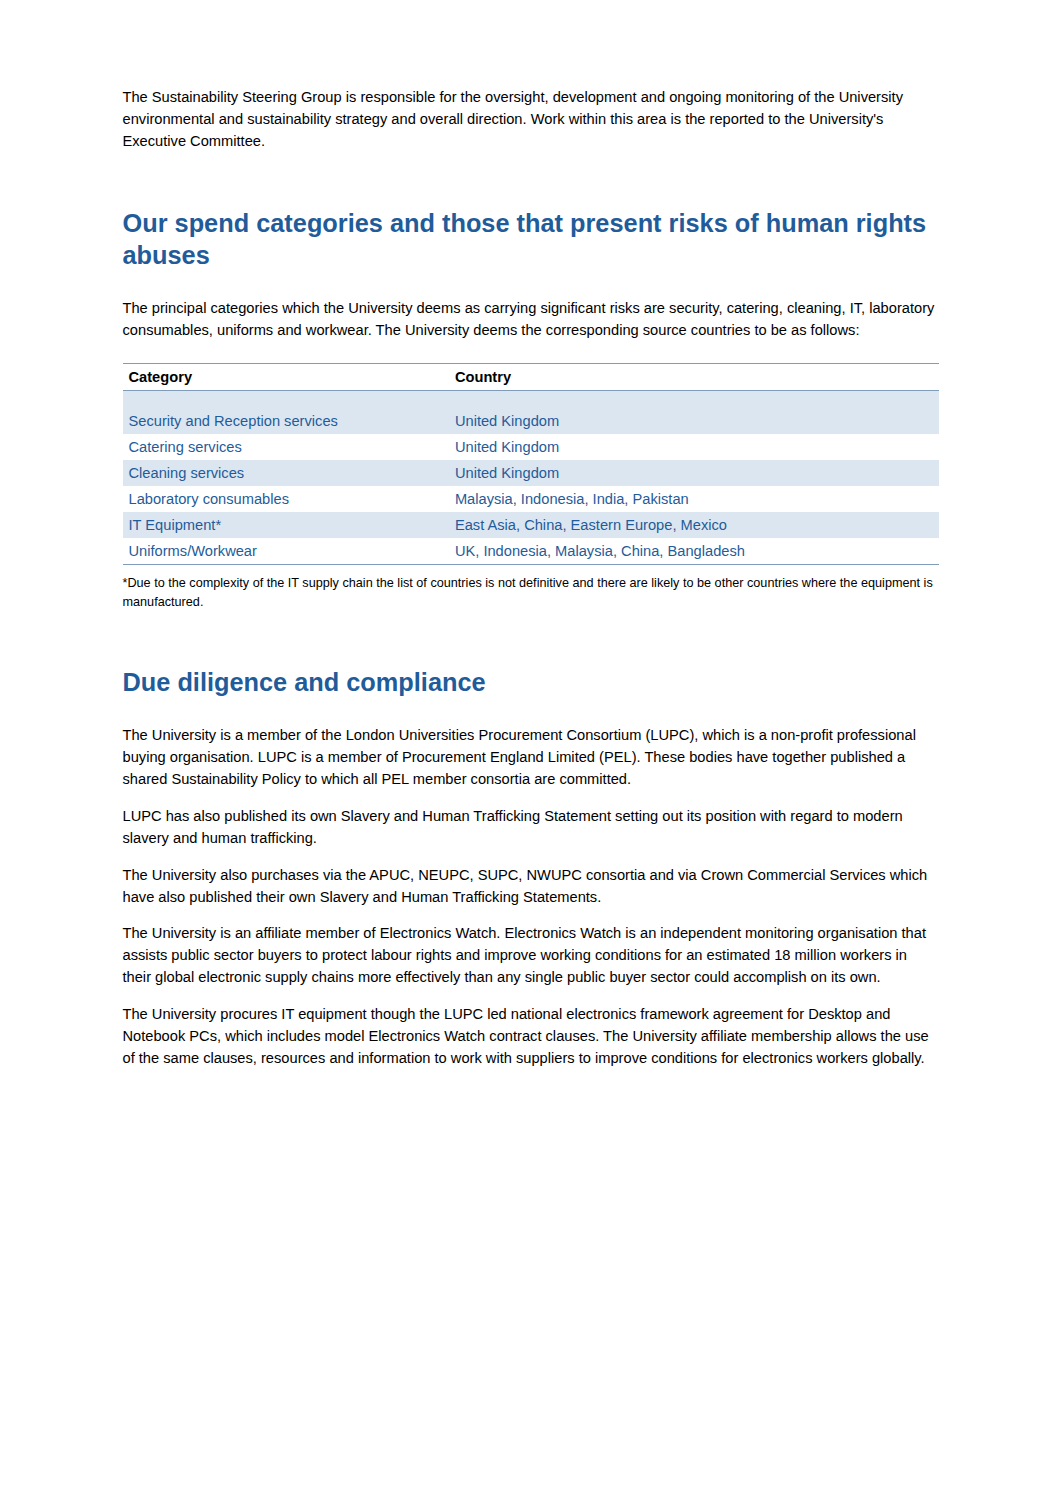The Sustainability Steering Group is responsible for the oversight, development and ongoing monitoring of the University environmental and sustainability strategy and overall direction. Work within this area is the reported to the University's Executive Committee.
Our spend categories and those that present risks of human rights abuses
The principal categories which the University deems as carrying significant risks are security, catering, cleaning, IT, laboratory consumables, uniforms and workwear. The University deems the corresponding source countries to be as follows:
| Category | Country |
| --- | --- |
| Security and Reception services | United Kingdom |
| Catering services | United Kingdom |
| Cleaning services | United Kingdom |
| Laboratory consumables | Malaysia, Indonesia, India, Pakistan |
| IT Equipment* | East Asia, China, Eastern Europe, Mexico |
| Uniforms/Workwear | UK, Indonesia, Malaysia, China, Bangladesh |
*Due to the complexity of the IT supply chain the list of countries is not definitive and there are likely to be other countries where the equipment is manufactured.
Due diligence and compliance
The University is a member of the London Universities Procurement Consortium (LUPC), which is a non-profit professional buying organisation. LUPC is a member of Procurement England Limited (PEL). These bodies have together published a shared Sustainability Policy to which all PEL member consortia are committed.
LUPC has also published its own Slavery and Human Trafficking Statement setting out its position with regard to modern slavery and human trafficking.
The University also purchases via the APUC, NEUPC, SUPC, NWUPC consortia and via Crown Commercial Services which have also published their own Slavery and Human Trafficking Statements.
The University is an affiliate member of Electronics Watch. Electronics Watch is an independent monitoring organisation that assists public sector buyers to protect labour rights and improve working conditions for an estimated 18 million workers in their global electronic supply chains more effectively than any single public buyer sector could accomplish on its own.
The University procures IT equipment though the LUPC led national electronics framework agreement for Desktop and Notebook PCs, which includes model Electronics Watch contract clauses. The University affiliate membership allows the use of the same clauses, resources and information to work with suppliers to improve conditions for electronics workers globally.